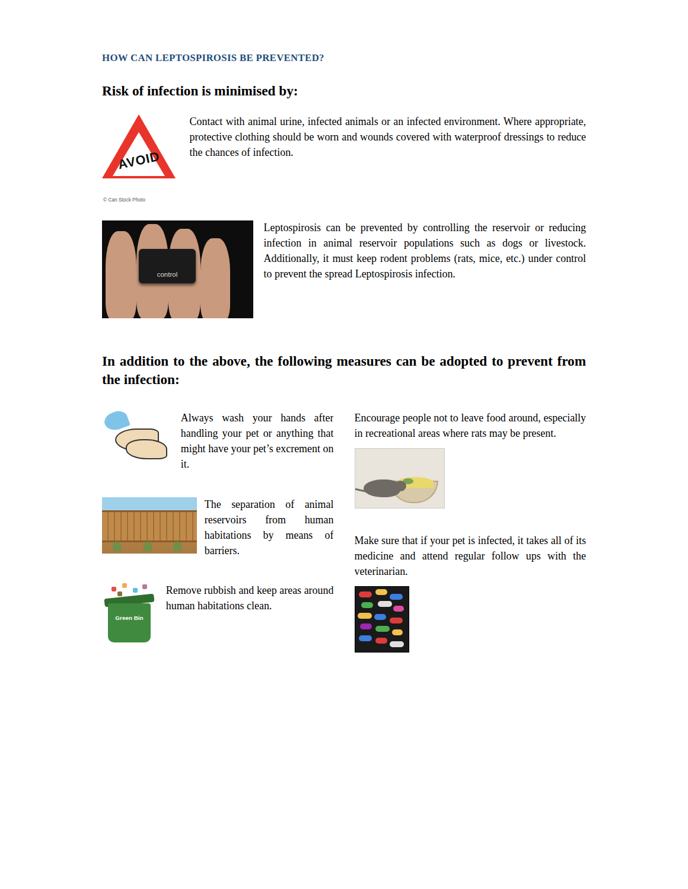HOW CAN LEPTOSPIROSIS BE PREVENTED?
Risk of infection is minimised by:
AVOID
© Can Stock Photo
Contact with animal urine, infected animals or an infected environment. Where appropriate, protective clothing should be worn and wounds covered with waterproof dressings to reduce the chances of infection.
control
Leptospirosis can be prevented by controlling the reservoir or reducing infection in animal reservoir populations such as dogs or livestock. Additionally, it must keep rodent problems (rats, mice, etc.) under control to prevent the spread Leptospirosis infection.
In addition to the above, the following measures can be adopted to prevent from the infection:
Always wash your hands after handling your pet or anything that might have your pet’s excrement on it.
The separation of animal reservoirs from human habitations by means of barriers.
Green Bin
Remove rubbish and keep areas around human habitations clean.
Encourage people not to leave food around, especially in recreational areas where rats may be present.
Make sure that if your pet is infected, it takes all of its medicine and attend regular follow ups with the veterinarian.